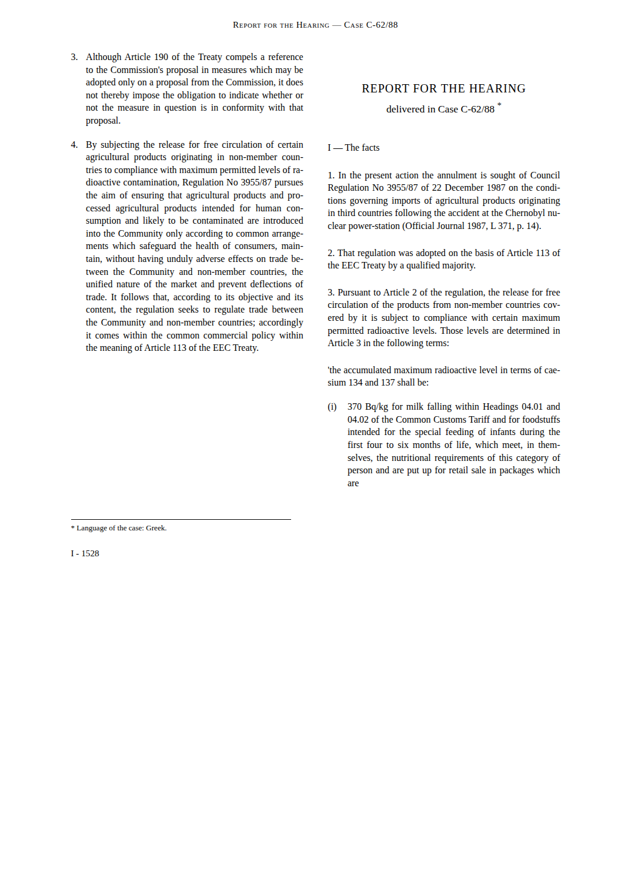Report for the Hearing — Case C-62/88
3. Although Article 190 of the Treaty compels a reference to the Commission's proposal in measures which may be adopted only on a proposal from the Commission, it does not thereby impose the obligation to indicate whether or not the measure in question is in conformity with that proposal.
4. By subjecting the release for free circulation of certain agricultural products originating in non-member countries to compliance with maximum permitted levels of radioactive contamination, Regulation No 3955/87 pursues the aim of ensuring that agricultural products and processed agricultural products intended for human consumption and likely to be contaminated are introduced into the Community only according to common arrangements which safeguard the health of consumers, maintain, without having unduly adverse effects on trade between the Community and non-member countries, the unified nature of the market and prevent deflections of trade. It follows that, according to its objective and its content, the regulation seeks to regulate trade between the Community and non-member countries; accordingly it comes within the common commercial policy within the meaning of Article 113 of the EEC Treaty.
REPORT FOR THE HEARING
delivered in Case C-62/88 *
I — The facts
1. In the present action the annulment is sought of Council Regulation No 3955/87 of 22 December 1987 on the conditions governing imports of agricultural products originating in third countries following the accident at the Chernobyl nuclear power-station (Official Journal 1987, L 371, p. 14).
2. That regulation was adopted on the basis of Article 113 of the EEC Treaty by a qualified majority.
3. Pursuant to Article 2 of the regulation, the release for free circulation of the products from non-member countries covered by it is subject to compliance with certain maximum permitted radioactive levels. Those levels are determined in Article 3 in the following terms:
'the accumulated maximum radioactive level in terms of caesium 134 and 137 shall be:
(i) 370 Bq/kg for milk falling within Headings 04.01 and 04.02 of the Common Customs Tariff and for foodstuffs intended for the special feeding of infants during the first four to six months of life, which meet, in themselves, the nutritional requirements of this category of person and are put up for retail sale in packages which are
* Language of the case: Greek.
I - 1528